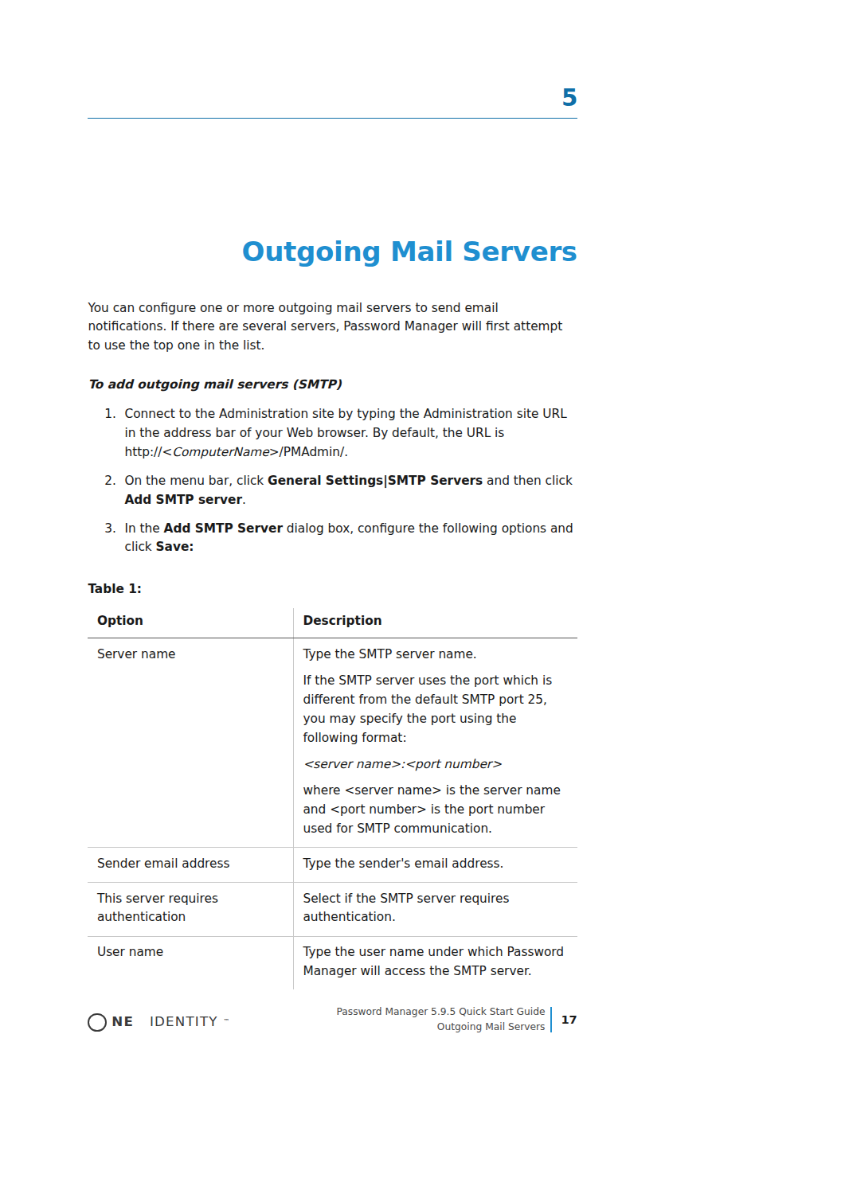5
Outgoing Mail Servers
You can configure one or more outgoing mail servers to send email notifications. If there are several servers, Password Manager will first attempt to use the top one in the list.
To add outgoing mail servers (SMTP)
Connect to the Administration site by typing the Administration site URL in the address bar of your Web browser. By default, the URL is http://<ComputerName>/PMAdmin/.
On the menu bar, click General Settings|SMTP Servers and then click Add SMTP server.
In the Add SMTP Server dialog box, configure the following options and click Save:
Table 1:
| Option | Description |
| --- | --- |
| Server name | Type the SMTP server name. If the SMTP server uses the port which is different from the default SMTP port 25, you may specify the port using the following format: <server name>:<port number> where <server name> is the server name and <port number> is the port number used for SMTP communication. |
| Sender email address | Type the sender's email address. |
| This server requires authentication | Select if the SMTP server requires authentication. |
| User name | Type the user name under which Password Manager will access the SMTP server. |
NE IDENTITY™
Password Manager 5.9.5 Quick Start Guide
Outgoing Mail Servers
17